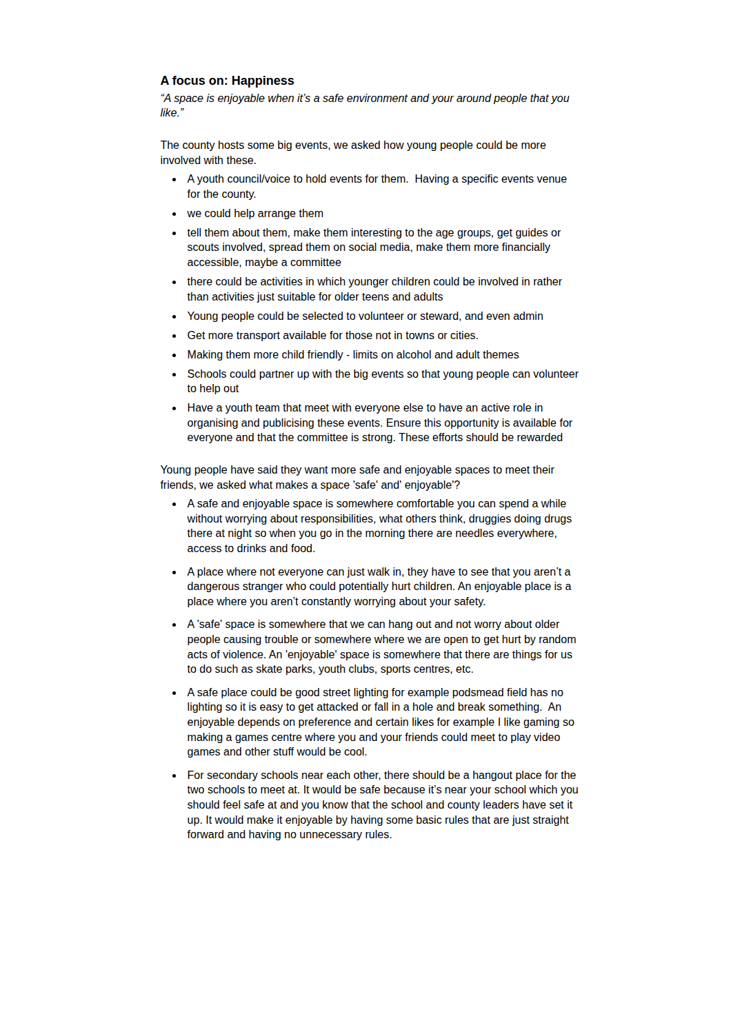A focus on: Happiness
“A space is enjoyable when it’s a safe environment and your around people that you like.”
The county hosts some big events, we asked how young people could be more involved with these.
A youth council/voice to hold events for them. Having a specific events venue for the county.
we could help arrange them
tell them about them, make them interesting to the age groups, get guides or scouts involved, spread them on social media, make them more financially accessible, maybe a committee
there could be activities in which younger children could be involved in rather than activities just suitable for older teens and adults
Young people could be selected to volunteer or steward, and even admin
Get more transport available for those not in towns or cities.
Making them more child friendly - limits on alcohol and adult themes
Schools could partner up with the big events so that young people can volunteer to help out
Have a youth team that meet with everyone else to have an active role in organising and publicising these events. Ensure this opportunity is available for everyone and that the committee is strong. These efforts should be rewarded
Young people have said they want more safe and enjoyable spaces to meet their friends, we asked what makes a space 'safe' and' enjoyable'?
A safe and enjoyable space is somewhere comfortable you can spend a while without worrying about responsibilities, what others think, druggies doing drugs there at night so when you go in the morning there are needles everywhere, access to drinks and food.
A place where not everyone can just walk in, they have to see that you aren’t a dangerous stranger who could potentially hurt children. An enjoyable place is a place where you aren’t constantly worrying about your safety.
A 'safe' space is somewhere that we can hang out and not worry about older people causing trouble or somewhere where we are open to get hurt by random acts of violence. An 'enjoyable' space is somewhere that there are things for us to do such as skate parks, youth clubs, sports centres, etc.
A safe place could be good street lighting for example podsmead field has no lighting so it is easy to get attacked or fall in a hole and break something. An enjoyable depends on preference and certain likes for example I like gaming so making a games centre where you and your friends could meet to play video games and other stuff would be cool.
For secondary schools near each other, there should be a hangout place for the two schools to meet at. It would be safe because it’s near your school which you should feel safe at and you know that the school and county leaders have set it up. It would make it enjoyable by having some basic rules that are just straight forward and having no unnecessary rules.